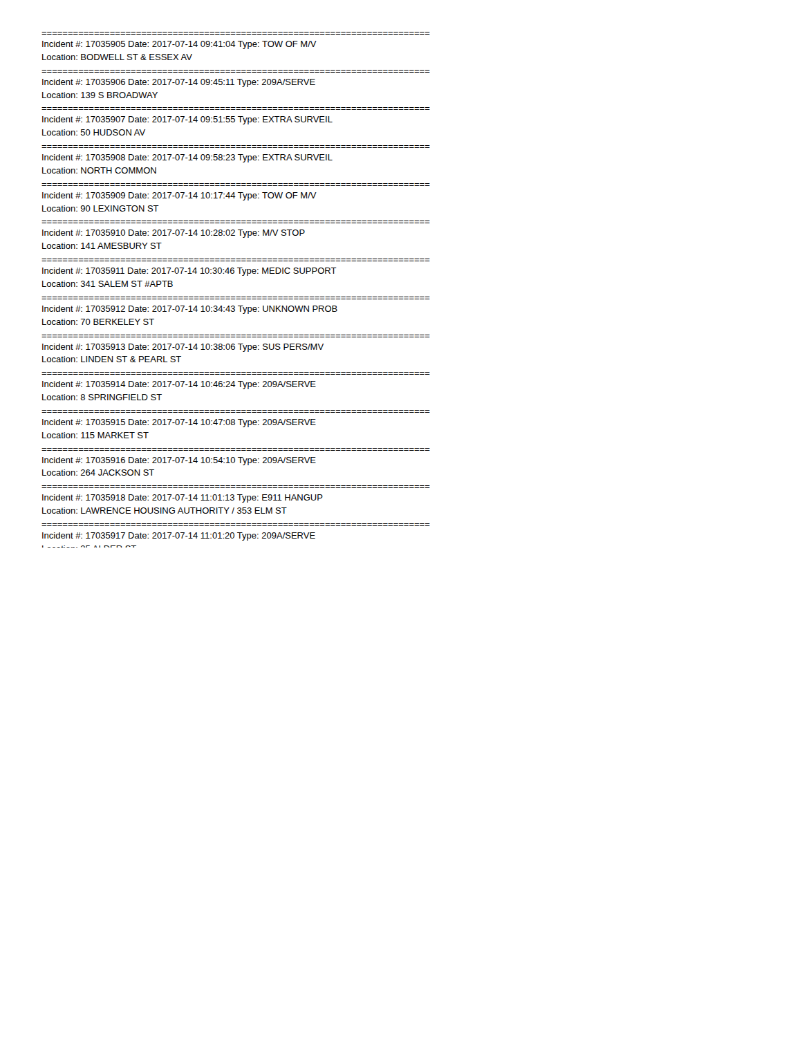==========================================================================
Incident #: 17035905 Date: 2017-07-14 09:41:04 Type: TOW OF M/V
Location: BODWELL ST & ESSEX AV
==========================================================================
Incident #: 17035906 Date: 2017-07-14 09:45:11 Type: 209A/SERVE
Location: 139 S BROADWAY
==========================================================================
Incident #: 17035907 Date: 2017-07-14 09:51:55 Type: EXTRA SURVEIL
Location: 50 HUDSON AV
==========================================================================
Incident #: 17035908 Date: 2017-07-14 09:58:23 Type: EXTRA SURVEIL
Location: NORTH COMMON
==========================================================================
Incident #: 17035909 Date: 2017-07-14 10:17:44 Type: TOW OF M/V
Location: 90 LEXINGTON ST
==========================================================================
Incident #: 17035910 Date: 2017-07-14 10:28:02 Type: M/V STOP
Location: 141 AMESBURY ST
==========================================================================
Incident #: 17035911 Date: 2017-07-14 10:30:46 Type: MEDIC SUPPORT
Location: 341 SALEM ST #APTB
==========================================================================
Incident #: 17035912 Date: 2017-07-14 10:34:43 Type: UNKNOWN PROB
Location: 70 BERKELEY ST
==========================================================================
Incident #: 17035913 Date: 2017-07-14 10:38:06 Type: SUS PERS/MV
Location: LINDEN ST & PEARL ST
==========================================================================
Incident #: 17035914 Date: 2017-07-14 10:46:24 Type: 209A/SERVE
Location: 8 SPRINGFIELD ST
==========================================================================
Incident #: 17035915 Date: 2017-07-14 10:47:08 Type: 209A/SERVE
Location: 115 MARKET ST
==========================================================================
Incident #: 17035916 Date: 2017-07-14 10:54:10 Type: 209A/SERVE
Location: 264 JACKSON ST
==========================================================================
Incident #: 17035918 Date: 2017-07-14 11:01:13 Type: E911 HANGUP
Location: LAWRENCE HOUSING AUTHORITY / 353 ELM ST
==========================================================================
Incident #: 17035917 Date: 2017-07-14 11:01:20 Type: 209A/SERVE
Location: 35 ALDER ST